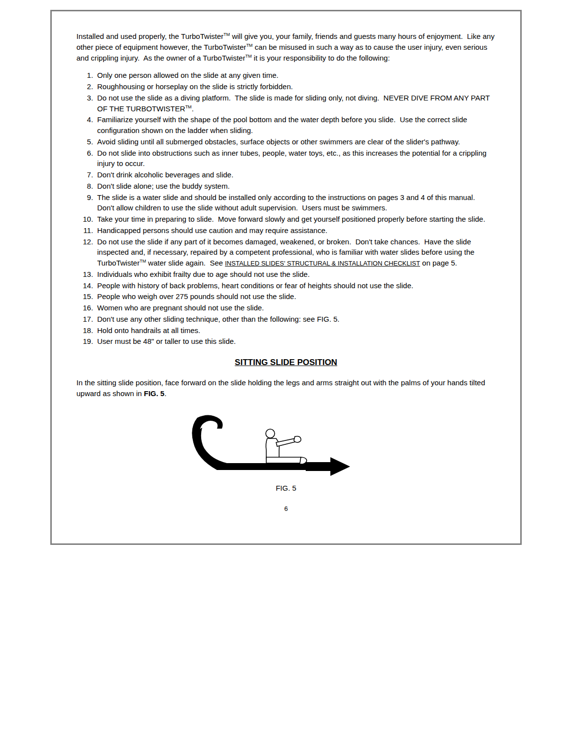Installed and used properly, the TurboTwisterTM will give you, your family, friends and guests many hours of enjoyment. Like any other piece of equipment however, the TurboTwisterTM can be misused in such a way as to cause the user injury, even serious and crippling injury. As the owner of a TurboTwisterTM it is your responsibility to do the following:
Only one person allowed on the slide at any given time.
Roughhousing or horseplay on the slide is strictly forbidden.
Do not use the slide as a diving platform. The slide is made for sliding only, not diving. NEVER DIVE FROM ANY PART OF THE TURBOTWISTERTM.
Familiarize yourself with the shape of the pool bottom and the water depth before you slide. Use the correct slide configuration shown on the ladder when sliding.
Avoid sliding until all submerged obstacles, surface objects or other swimmers are clear of the slider's pathway.
Do not slide into obstructions such as inner tubes, people, water toys, etc., as this increases the potential for a crippling injury to occur.
Don't drink alcoholic beverages and slide.
Don't slide alone; use the buddy system.
The slide is a water slide and should be installed only according to the instructions on pages 3 and 4 of this manual. Don't allow children to use the slide without adult supervision. Users must be swimmers.
Take your time in preparing to slide. Move forward slowly and get yourself positioned properly before starting the slide.
Handicapped persons should use caution and may require assistance.
Do not use the slide if any part of it becomes damaged, weakened, or broken. Don't take chances. Have the slide inspected and, if necessary, repaired by a competent professional, who is familiar with water slides before using the TurboTwisterTM water slide again. See INSTALLED SLIDES' STRUCTURAL & INSTALLATION CHECKLIST on page 5.
Individuals who exhibit frailty due to age should not use the slide.
People with history of back problems, heart conditions or fear of heights should not use the slide.
People who weigh over 275 pounds should not use the slide.
Women who are pregnant should not use the slide.
Don't use any other sliding technique, other than the following: see FIG. 5.
Hold onto handrails at all times.
User must be 48" or taller to use this slide.
SITTING SLIDE POSITION
In the sitting slide position, face forward on the slide holding the legs and arms straight out with the palms of your hands tilted upward as shown in FIG. 5.
FIG. 5
6